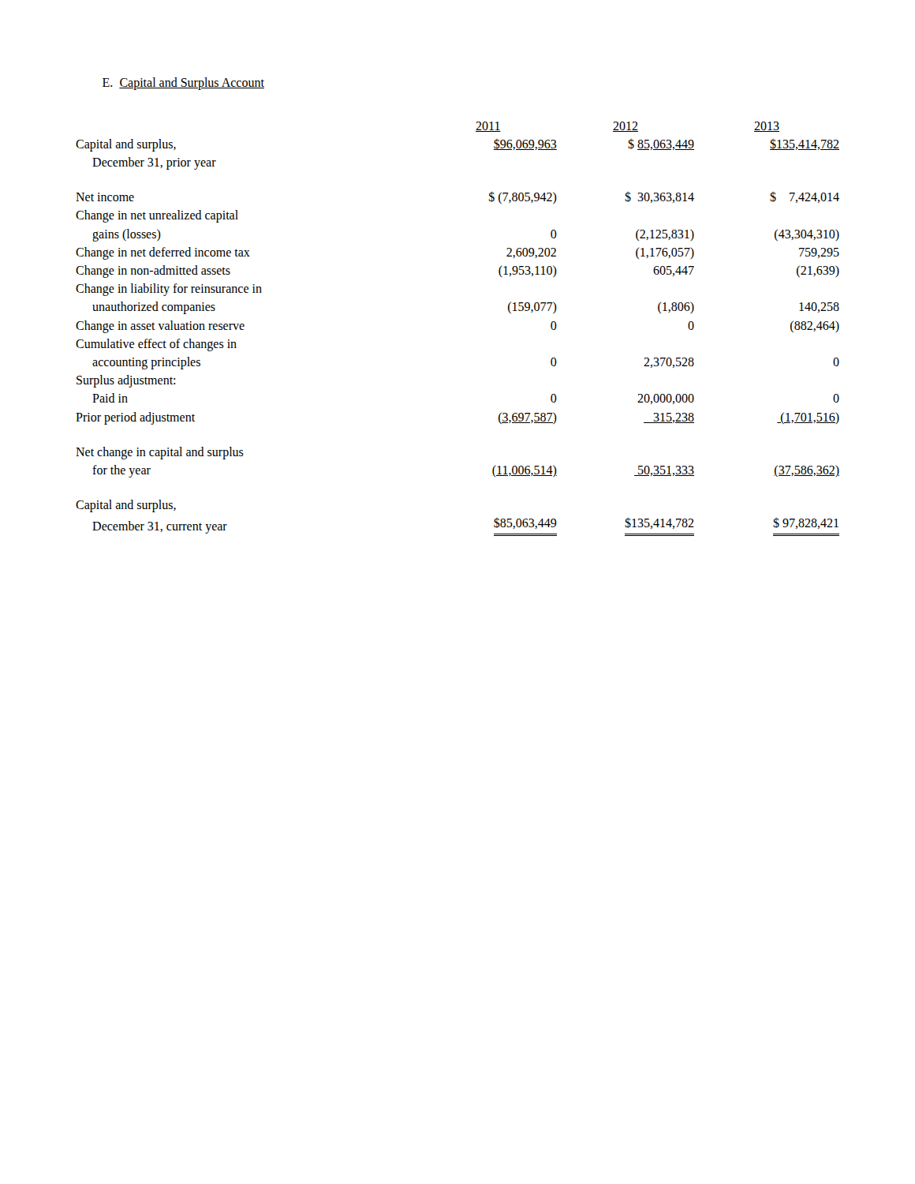E. Capital and Surplus Account
| | 2011 | 2012 | 2013 |
| --- | --- | --- | --- |
| Capital and surplus, | $96,069,963 | $ 85,063,449 | $135,414,782 |
| December 31, prior year | | | |
| Net income | $ (7,805,942) | $ 30,363,814 | $ 7,424,014 |
| Change in net unrealized capital | | | |
| gains (losses) | 0 | (2,125,831) | (43,304,310) |
| Change in net deferred income tax | 2,609,202 | (1,176,057) | 759,295 |
| Change in non-admitted assets | (1,953,110) | 605,447 | (21,639) |
| Change in liability for reinsurance in | | | |
| unauthorized companies | (159,077) | (1,806) | 140,258 |
| Change in asset valuation reserve | 0 | 0 | (882,464) |
| Cumulative effect of changes in | | | |
| accounting principles | 0 | 2,370,528 | 0 |
| Surplus adjustment: | | | |
| Paid in | 0 | 20,000,000 | 0 |
| Prior period adjustment | (3,697,587) | 315,238 | (1,701,516) |
| Net change in capital and surplus | | | |
| for the year | (11,006,514) | 50,351,333 | (37,586,362) |
| Capital and surplus, | | | |
| December 31, current year | $85,063,449 | $135,414,782 | $ 97,828,421 |